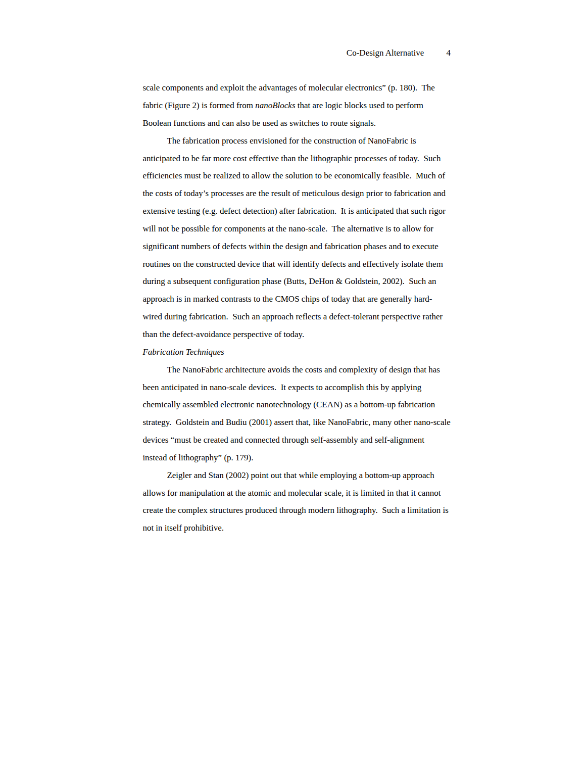Co-Design Alternative 4
scale components and exploit the advantages of molecular electronics” (p. 180). The fabric (Figure 2) is formed from nanoBlocks that are logic blocks used to perform Boolean functions and can also be used as switches to route signals.
The fabrication process envisioned for the construction of NanoFabric is anticipated to be far more cost effective than the lithographic processes of today. Such efficiencies must be realized to allow the solution to be economically feasible. Much of the costs of today’s processes are the result of meticulous design prior to fabrication and extensive testing (e.g. defect detection) after fabrication. It is anticipated that such rigor will not be possible for components at the nano-scale. The alternative is to allow for significant numbers of defects within the design and fabrication phases and to execute routines on the constructed device that will identify defects and effectively isolate them during a subsequent configuration phase (Butts, DeHon & Goldstein, 2002). Such an approach is in marked contrasts to the CMOS chips of today that are generally hard-wired during fabrication. Such an approach reflects a defect-tolerant perspective rather than the defect-avoidance perspective of today.
Fabrication Techniques
The NanoFabric architecture avoids the costs and complexity of design that has been anticipated in nano-scale devices. It expects to accomplish this by applying chemically assembled electronic nanotechnology (CEAN) as a bottom-up fabrication strategy. Goldstein and Budiu (2001) assert that, like NanoFabric, many other nano-scale devices “must be created and connected through self-assembly and self-alignment instead of lithography” (p. 179).
Zeigler and Stan (2002) point out that while employing a bottom-up approach allows for manipulation at the atomic and molecular scale, it is limited in that it cannot create the complex structures produced through modern lithography. Such a limitation is not in itself prohibitive.